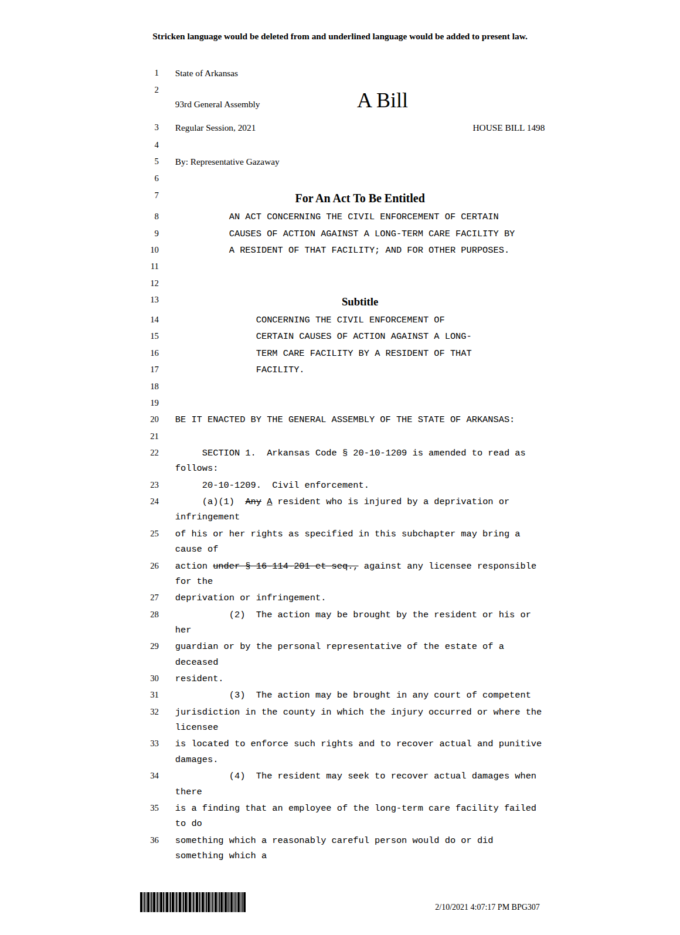Stricken language would be deleted from and underlined language would be added to present law.
| 1 | State of Arkansas |
| 2 | 93rd General Assembly A Bill |
| 3 | Regular Session, 2021 HOUSE BILL 1498 |
| 4 | |
| 5 | By: Representative Gazaway |
| 6 | |
| 7 | For An Act To Be Entitled |
| 8 | AN ACT CONCERNING THE CIVIL ENFORCEMENT OF CERTAIN |
| 9 | CAUSES OF ACTION AGAINST A LONG-TERM CARE FACILITY BY |
| 10 | A RESIDENT OF THAT FACILITY; AND FOR OTHER PURPOSES. |
| 11 | |
| 12 | |
| 13 | Subtitle |
| 14 | CONCERNING THE CIVIL ENFORCEMENT OF |
| 15 | CERTAIN CAUSES OF ACTION AGAINST A LONG- |
| 16 | TERM CARE FACILITY BY A RESIDENT OF THAT |
| 17 | FACILITY. |
| 18 | |
| 19 | |
| 20 | BE IT ENACTED BY THE GENERAL ASSEMBLY OF THE STATE OF ARKANSAS: |
| 21 | |
| 22 | SECTION 1. Arkansas Code § 20-10-1209 is amended to read as follows: |
| 23 | 20-10-1209. Civil enforcement. |
| 24 | (a)(1) Any A resident who is injured by a deprivation or infringement |
| 25 | of his or her rights as specified in this subchapter may bring a cause of |
| 26 | action under § 16-114-201 et seq., against any licensee responsible for the |
| 27 | deprivation or infringement. |
| 28 | (2) The action may be brought by the resident or his or her |
| 29 | guardian or by the personal representative of the estate of a deceased |
| 30 | resident. |
| 31 | (3) The action may be brought in any court of competent |
| 32 | jurisdiction in the county in which the injury occurred or where the licensee |
| 33 | is located to enforce such rights and to recover actual and punitive damages. |
| 34 | (4) The resident may seek to recover actual damages when there |
| 35 | is a finding that an employee of the long-term care facility failed to do |
| 36 | something which a reasonably careful person would do or did something which a |
2/10/2021 4:07:17 PM BPG307